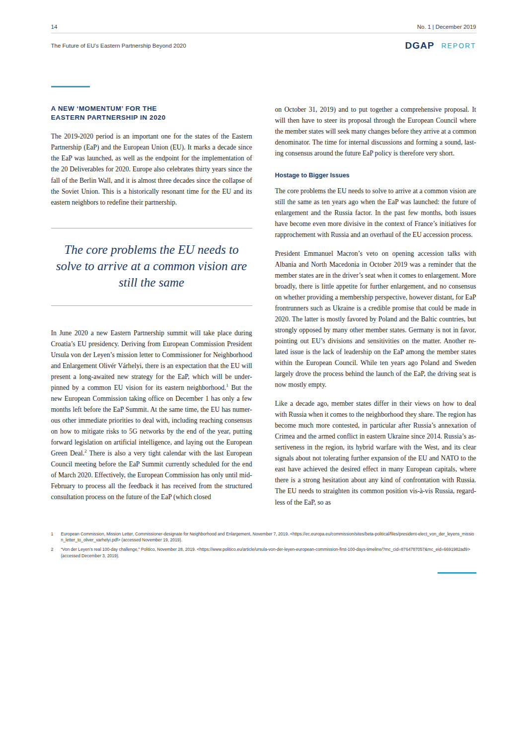14 No. 1 | December 2019
The Future of EU’s Eastern Partnership Beyond 2020 DGAP REPORT
A New ‘Momentum’ for the
Eastern Partnership in 2020
The 2019-2020 period is an important one for the states of the Eastern Partnership (EaP) and the European Union (EU). It marks a decade since the EaP was launched, as well as the endpoint for the implementation of the 20 Deliverables for 2020. Europe also celebrates thirty years since the fall of the Berlin Wall, and it is almost three decades since the collapse of the Soviet Union. This is a historically resonant time for the EU and its eastern neighbors to redefine their partnership.
The core problems the EU needs to solve to arrive at a common vision are still the same
In June 2020 a new Eastern Partnership summit will take place during Croatia’s EU presidency. Deriving from European Commission President Ursula von der Leyen’s mission letter to Commissioner for Neighborhood and Enlargement Olivér Várhelyi, there is an expectation that the EU will present a long-awaited new strategy for the EaP, which will be underpinned by a common EU vision for its eastern neighborhood.1 But the new European Commission taking office on December 1 has only a few months left before the EaP Summit. At the same time, the EU has numerous other immediate priorities to deal with, including reaching consensus on how to mitigate risks to 5G networks by the end of the year, putting forward legislation on artificial intelligence, and laying out the European Green Deal.2 There is also a very tight calendar with the last European Council meeting before the EaP Summit currently scheduled for the end of March 2020. Effectively, the European Commission has only until mid-February to process all the feedback it has received from the structured consultation process on the future of the EaP (which closed
on October 31, 2019) and to put together a comprehensive proposal. It will then have to steer its proposal through the European Council where the member states will seek many changes before they arrive at a common denominator. The time for internal discussions and forming a sound, lasting consensus around the future EaP policy is therefore very short.
Hostage to Bigger Issues
The core problems the EU needs to solve to arrive at a common vision are still the same as ten years ago when the EaP was launched: the future of enlargement and the Russia factor. In the past few months, both issues have become even more divisive in the context of France’s initiatives for rapprochement with Russia and an overhaul of the EU accession process.
President Emmanuel Macron’s veto on opening accession talks with Albania and North Macedonia in October 2019 was a reminder that the member states are in the driver’s seat when it comes to enlargement. More broadly, there is little appetite for further enlargement, and no consensus on whether providing a membership perspective, however distant, for EaP frontrunners such as Ukraine is a credible promise that could be made in 2020. The latter is mostly favored by Poland and the Baltic countries, but strongly opposed by many other member states. Germany is not in favor, pointing out EU’s divisions and sensitivities on the matter. Another related issue is the lack of leadership on the EaP among the member states within the European Council. While ten years ago Poland and Sweden largely drove the process behind the launch of the EaP, the driving seat is now mostly empty.
Like a decade ago, member states differ in their views on how to deal with Russia when it comes to the neighborhood they share. The region has become much more contested, in particular after Russia’s annexation of Crimea and the armed conflict in eastern Ukraine since 2014. Russia’s assertiveness in the region, its hybrid warfare with the West, and its clear signals about not tolerating further expansion of the EU and NATO to the east have achieved the desired effect in many European capitals, where there is a strong hesitation about any kind of confrontation with Russia. The EU needs to straighten its common position vis-à-vis Russia, regardless of the EaP, so as
1 European Commission, Mission Letter, Commissioner-designate for Neighborhood and Enlargement, November 7, 2019. <https://ec.europa.eu/commission/sites/beta-political/files/president-elect_von_der_leyens_mission_letter_to_oliver_varhelyi.pdf> (accessed November 19, 2019).
2 “Von der Leyen’s real 100-day challenge,” Politico, November 28, 2019. <https://www.politico.eu/article/ursula-von-der-leyen-european-commission-first-100-days-timeline/?mc_cid=8764787057&mc_eid=6691982ad9> (accessed December 3, 2019).